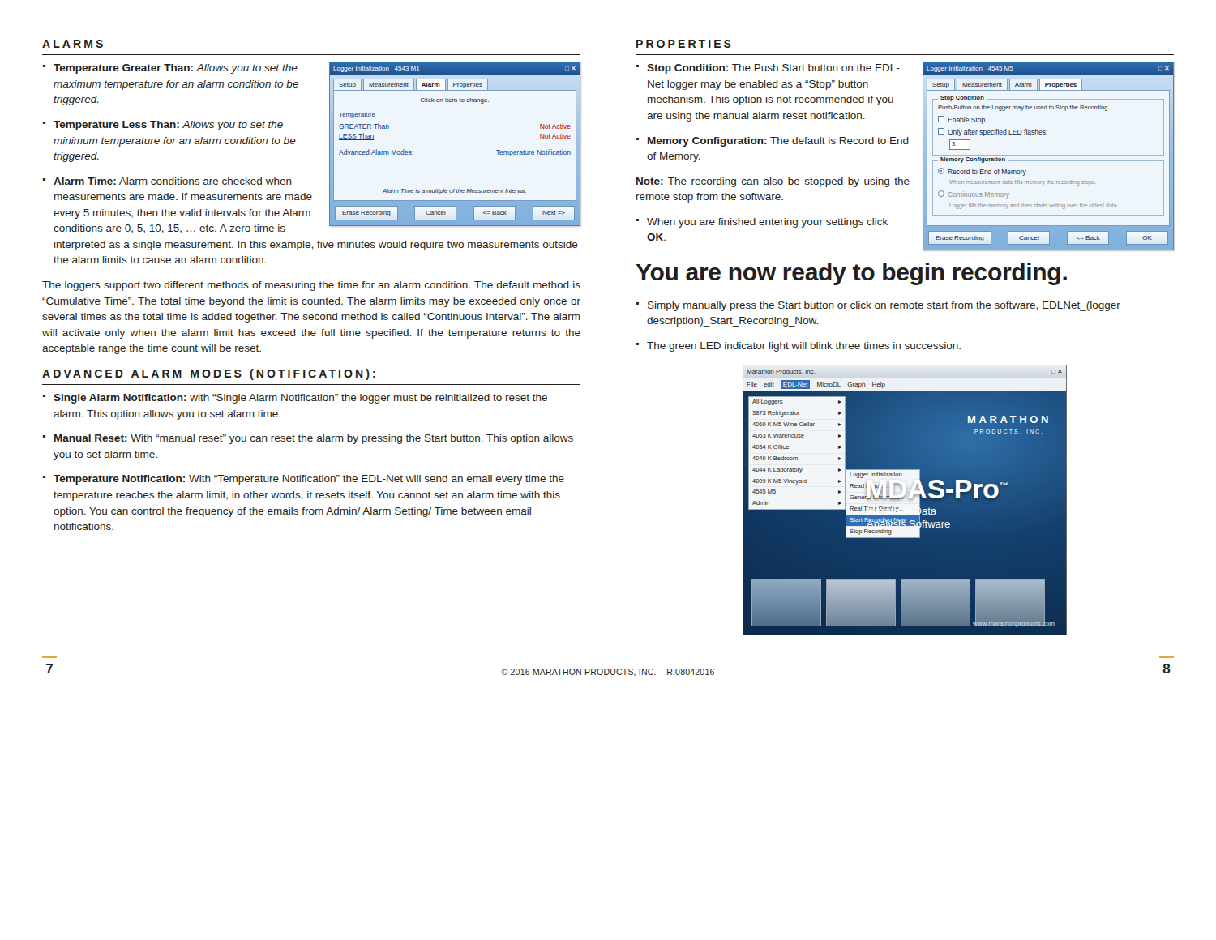Alarms
Logger Initialization 4543 M1□ ✕
Setup
Measurement
Alarm
Properties
Click on item to change.
Temperature
GREATER Than Not Active
LESS Than Not Active
Advanced Alarm Modes: Temperature Notification
Alarm Time is a multiple of the Measurement Interval.
Erase Recording
Cancel
<= Back
Next =>
Temperature Greater Than: Allows you to set the maximum temperature for an alarm condition to be triggered.
Temperature Less Than: Allows you to set the minimum temperature for an alarm condition to be triggered.
Alarm Time: Alarm conditions are checked when measurements are made. If measurements are made every 5 minutes, then the valid intervals for the Alarm conditions are 0, 5, 10, 15, … etc. A zero time is interpreted as a single measurement. In this example, five minutes would require two measurements outside the alarm limits to cause an alarm condition.
The loggers support two different methods of measuring the time for an alarm condition. The default method is “Cumulative Time”. The total time beyond the limit is counted. The alarm limits may be exceeded only once or several times as the total time is added together. The second method is called “Continuous Interval”. The alarm will activate only when the alarm limit has exceed the full time specified. If the temperature returns to the acceptable range the time count will be reset.
Advanced Alarm Modes (Notification):
Single Alarm Notification: with “Single Alarm Notification” the logger must be reinitialized to reset the alarm. This option allows you to set alarm time.
Manual Reset: With “manual reset” you can reset the alarm by pressing the Start button. This option allows you to set alarm time.
Temperature Notification: With “Temperature Notification” the EDL-Net will send an email every time the temperature reaches the alarm limit, in other words, it resets itself. You cannot set an alarm time with this option. You can control the frequency of the emails from Admin/ Alarm Setting/ Time between email notifications.
Properties
Logger Initialization 4545 M5□ ✕
Setup
Measurement
Alarm
Properties
Stop Condition
Push-Button on the Logger may be used to Stop the Recording.
Enable Stop
Only after specified LED flashes:
3
Memory Configuration
Record to End of Memory
When measurement data fills memory the recording stops.
Continuous Memory
Logger fills the memory and then starts writing over the oldest data.
Erase Recording
Cancel
<= Back
OK
Stop Condition: The Push Start button on the EDL-Net logger may be enabled as a “Stop” button mechanism. This option is not recommended if you are using the manual alarm reset notification.
Memory Configuration: The default is Record to End of Memory.
Note: The recording can also be stopped by using the remote stop from the software.
When you are finished entering your settings click OK.
You are now ready to begin recording.
Simply manually press the Start button or click on remote start from the software, EDLNet_(logger description)_Start_Recording_Now.
The green LED indicator light will blink three times in succession.
Marathon Products, Inc.□ ✕
File edit EDL-Net MicroDL Graph Help
All Loggers▸
3873 Refrigerator▸
4060 K M5 Wine Cellar▸
4063 K Warehouse▸
4034 K Office▸
4040 K Bedroom▸
4044 K Laboratory▸
4009 K M5 Vineyard▸
4545 M5▸
Admin▸
Logger Initialization…
Read Logger…
General Information
Real Time Display…
Start Recording Now
Stop Recording
MARATHON
PRODUCTS, INC.
MDAS-Pro™
Marathon Data
Analysis Software
www.marathonproducts.com
7
© 2016 MARATHON PRODUCTS, INC. R:08042016
8